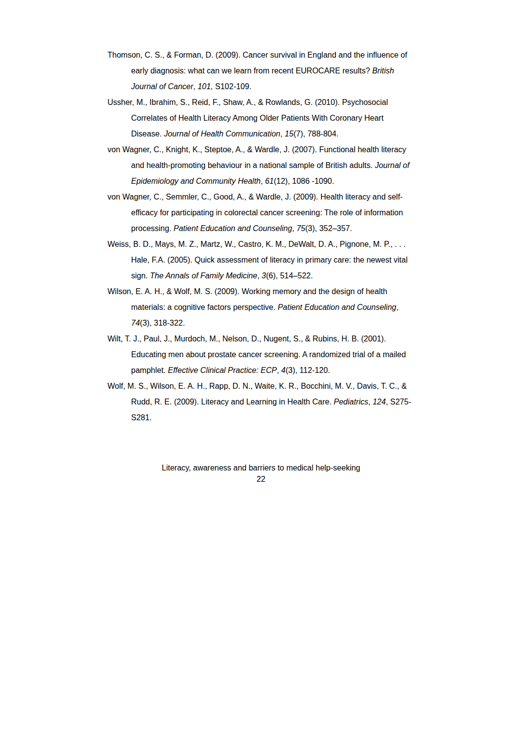Thomson, C. S., & Forman, D. (2009). Cancer survival in England and the influence of early diagnosis: what can we learn from recent EUROCARE results? British Journal of Cancer, 101, S102-109.
Ussher, M., Ibrahim, S., Reid, F., Shaw, A., & Rowlands, G. (2010). Psychosocial Correlates of Health Literacy Among Older Patients With Coronary Heart Disease. Journal of Health Communication, 15(7), 788-804.
von Wagner, C., Knight, K., Steptoe, A., & Wardle, J. (2007). Functional health literacy and health-promoting behaviour in a national sample of British adults. Journal of Epidemiology and Community Health, 61(12), 1086 -1090.
von Wagner, C., Semmler, C., Good, A., & Wardle, J. (2009). Health literacy and self-efficacy for participating in colorectal cancer screening: The role of information processing. Patient Education and Counseling, 75(3), 352–357.
Weiss, B. D., Mays, M. Z., Martz, W., Castro, K. M., DeWalt, D. A., Pignone, M. P., . . . Hale, F.A. (2005). Quick assessment of literacy in primary care: the newest vital sign. The Annals of Family Medicine, 3(6), 514–522.
Wilson, E. A. H., & Wolf, M. S. (2009). Working memory and the design of health materials: a cognitive factors perspective. Patient Education and Counseling, 74(3), 318-322.
Wilt, T. J., Paul, J., Murdoch, M., Nelson, D., Nugent, S., & Rubins, H. B. (2001). Educating men about prostate cancer screening. A randomized trial of a mailed pamphlet. Effective Clinical Practice: ECP, 4(3), 112-120.
Wolf, M. S., Wilson, E. A. H., Rapp, D. N., Waite, K. R., Bocchini, M. V., Davis, T. C., & Rudd, R. E. (2009). Literacy and Learning in Health Care. Pediatrics, 124, S275-S281.
Literacy, awareness and barriers to medical help-seeking 22